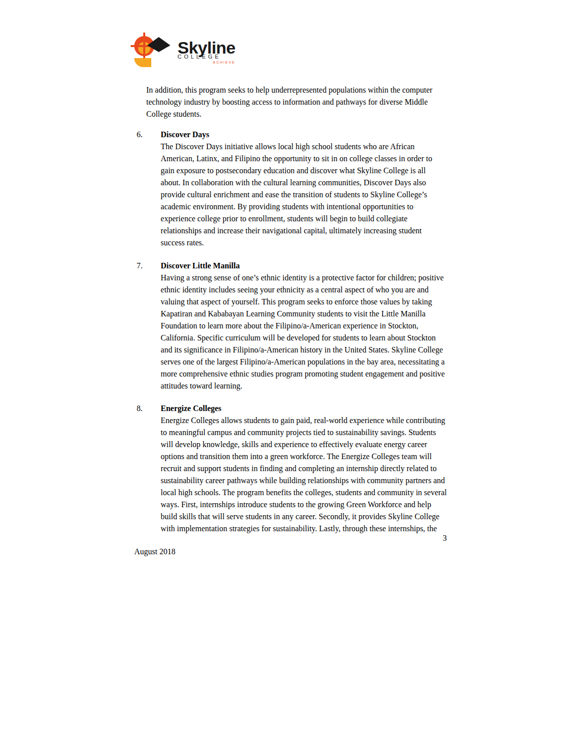Skyline
COLLEGE
ACHIEVE
In addition, this program seeks to help underrepresented populations within the computer technology industry by boosting access to information and pathways for diverse Middle College students.
6. Discover Days The Discover Days initiative allows local high school students who are African American, Latinx, and Filipino the opportunity to sit in on college classes in order to gain exposure to postsecondary education and discover what Skyline College is all about. In collaboration with the cultural learning communities, Discover Days also provide cultural enrichment and ease the transition of students to Skyline College’s academic environment. By providing students with intentional opportunities to experience college prior to enrollment, students will begin to build collegiate relationships and increase their navigational capital, ultimately increasing student success rates.
7. Discover Little Manilla Having a strong sense of one’s ethnic identity is a protective factor for children; positive ethnic identity includes seeing your ethnicity as a central aspect of who you are and valuing that aspect of yourself. This program seeks to enforce those values by taking Kapatiran and Kababayan Learning Community students to visit the Little Manilla Foundation to learn more about the Filipino/a-American experience in Stockton, California. Specific curriculum will be developed for students to learn about Stockton and its significance in Filipino/a-American history in the United States. Skyline College serves one of the largest Filipino/a-American populations in the bay area, necessitating a more comprehensive ethnic studies program promoting student engagement and positive attitudes toward learning.
8. Energize Colleges Energize Colleges allows students to gain paid, real-world experience while contributing to meaningful campus and community projects tied to sustainability savings. Students will develop knowledge, skills and experience to effectively evaluate energy career options and transition them into a green workforce. The Energize Colleges team will recruit and support students in finding and completing an internship directly related to sustainability career pathways while building relationships with community partners and local high schools. The program benefits the colleges, students and community in several ways. First, internships introduce students to the growing Green Workforce and help build skills that will serve students in any career. Secondly, it provides Skyline College with implementation strategies for sustainability. Lastly, through these internships, the
3
August 2018